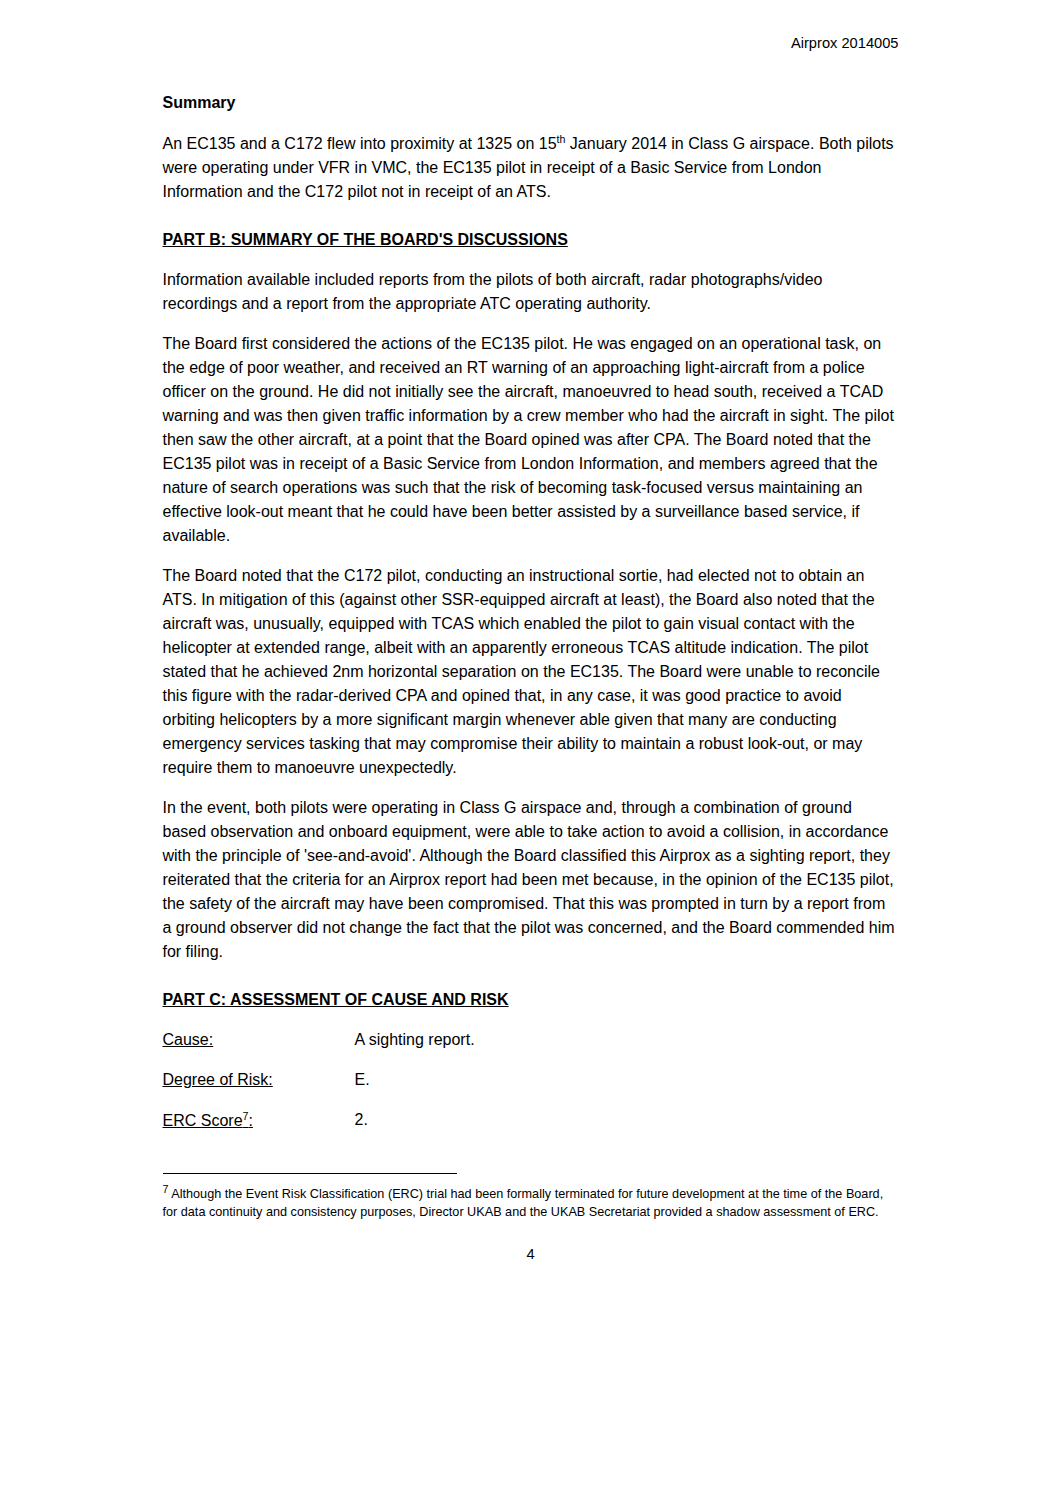Airprox 2014005
Summary
An EC135 and a C172 flew into proximity at 1325 on 15th January 2014 in Class G airspace. Both pilots were operating under VFR in VMC, the EC135 pilot in receipt of a Basic Service from London Information and the C172 pilot not in receipt of an ATS.
PART B: SUMMARY OF THE BOARD'S DISCUSSIONS
Information available included reports from the pilots of both aircraft, radar photographs/video recordings and a report from the appropriate ATC operating authority.
The Board first considered the actions of the EC135 pilot. He was engaged on an operational task, on the edge of poor weather, and received an RT warning of an approaching light-aircraft from a police officer on the ground. He did not initially see the aircraft, manoeuvred to head south, received a TCAD warning and was then given traffic information by a crew member who had the aircraft in sight. The pilot then saw the other aircraft, at a point that the Board opined was after CPA. The Board noted that the EC135 pilot was in receipt of a Basic Service from London Information, and members agreed that the nature of search operations was such that the risk of becoming task-focused versus maintaining an effective look-out meant that he could have been better assisted by a surveillance based service, if available.
The Board noted that the C172 pilot, conducting an instructional sortie, had elected not to obtain an ATS. In mitigation of this (against other SSR-equipped aircraft at least), the Board also noted that the aircraft was, unusually, equipped with TCAS which enabled the pilot to gain visual contact with the helicopter at extended range, albeit with an apparently erroneous TCAS altitude indication. The pilot stated that he achieved 2nm horizontal separation on the EC135. The Board were unable to reconcile this figure with the radar-derived CPA and opined that, in any case, it was good practice to avoid orbiting helicopters by a more significant margin whenever able given that many are conducting emergency services tasking that may compromise their ability to maintain a robust look-out, or may require them to manoeuvre unexpectedly.
In the event, both pilots were operating in Class G airspace and, through a combination of ground based observation and onboard equipment, were able to take action to avoid a collision, in accordance with the principle of 'see-and-avoid'. Although the Board classified this Airprox as a sighting report, they reiterated that the criteria for an Airprox report had been met because, in the opinion of the EC135 pilot, the safety of the aircraft may have been compromised. That this was prompted in turn by a report from a ground observer did not change the fact that the pilot was concerned, and the Board commended him for filing.
PART C: ASSESSMENT OF CAUSE AND RISK
Cause:
A sighting report.
Degree of Risk:
E.
ERC Score7:
2.
7 Although the Event Risk Classification (ERC) trial had been formally terminated for future development at the time of the Board, for data continuity and consistency purposes, Director UKAB and the UKAB Secretariat provided a shadow assessment of ERC.
4